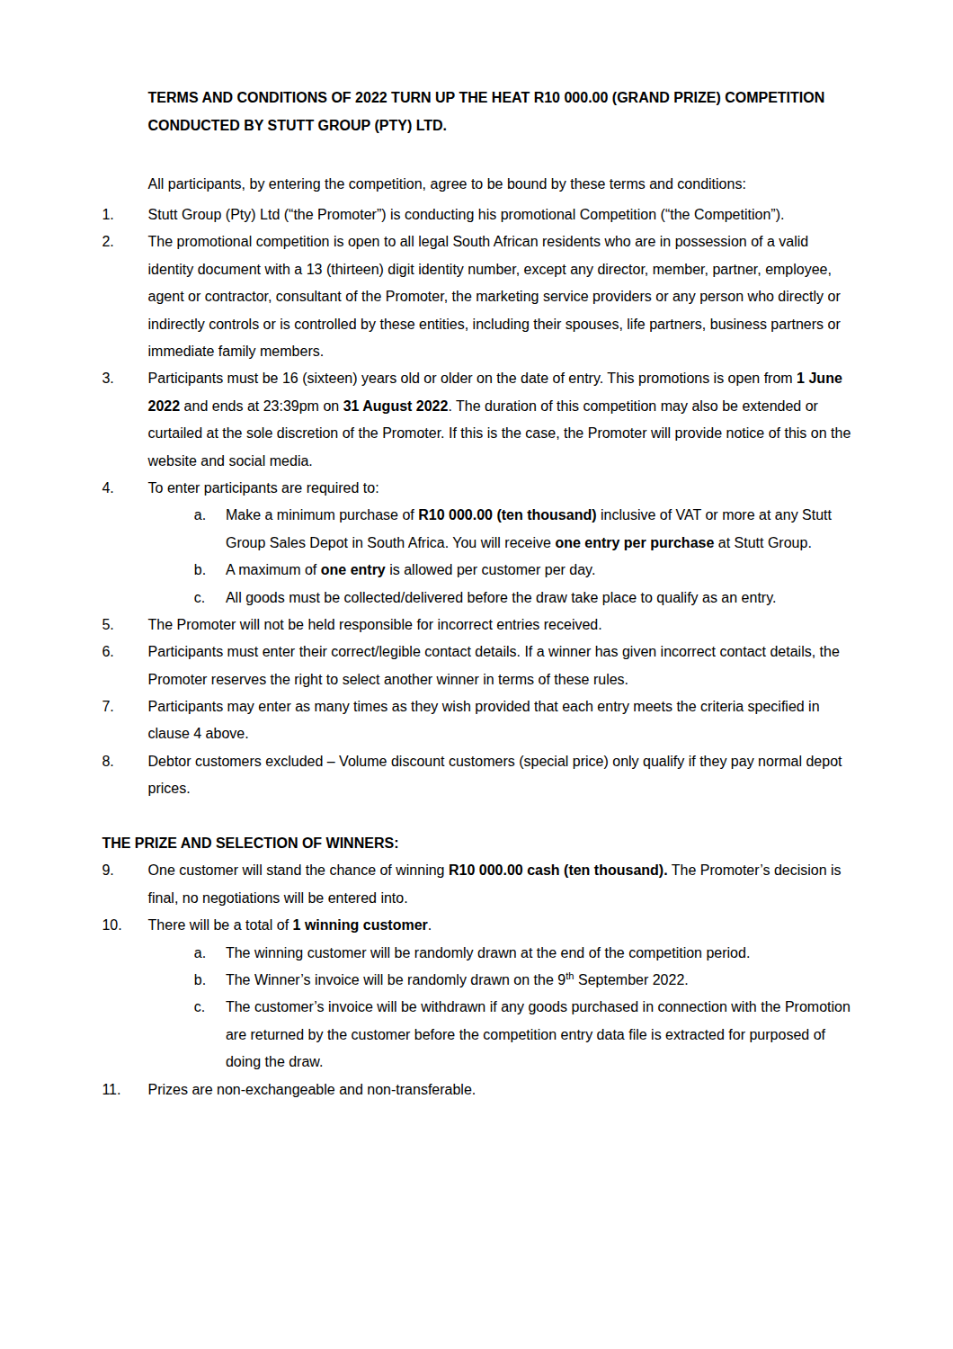Terms and Conditions of 2022 Turn Up The Heat R10 000.00 (Grand Prize) Competition Conducted by Stutt Group (Pty) Ltd.
All participants, by entering the competition, agree to be bound by these terms and conditions:
Stutt Group (Pty) Ltd (“the Promoter”) is conducting his promotional Competition (“the Competition”).
The promotional competition is open to all legal South African residents who are in possession of a valid identity document with a 13 (thirteen) digit identity number, except any director, member, partner, employee, agent or contractor, consultant of the Promoter, the marketing service providers or any person who directly or indirectly controls or is controlled by these entities, including their spouses, life partners, business partners or immediate family members.
Participants must be 16 (sixteen) years old or older on the date of entry. This promotions is open from 1 June 2022 and ends at 23:39pm on 31 August 2022. The duration of this competition may also be extended or curtailed at the sole discretion of the Promoter. If this is the case, the Promoter will provide notice of this on the website and social media.
To enter participants are required to:
Make a minimum purchase of R10 000.00 (ten thousand) inclusive of VAT or more at any Stutt Group Sales Depot in South Africa. You will receive one entry per purchase at Stutt Group.
A maximum of one entry is allowed per customer per day.
All goods must be collected/delivered before the draw take place to qualify as an entry.
The Promoter will not be held responsible for incorrect entries received.
Participants must enter their correct/legible contact details. If a winner has given incorrect contact details, the Promoter reserves the right to select another winner in terms of these rules.
Participants may enter as many times as they wish provided that each entry meets the criteria specified in clause 4 above.
Debtor customers excluded – Volume discount customers (special price) only qualify if they pay normal depot prices.
The Prize and Selection of Winners:
One customer will stand the chance of winning R10 000.00 cash (ten thousand). The Promoter’s decision is final, no negotiations will be entered into.
There will be a total of 1 winning customer.
The winning customer will be randomly drawn at the end of the competition period.
The Winner’s invoice will be randomly drawn on the 9th September 2022.
The customer’s invoice will be withdrawn if any goods purchased in connection with the Promotion are returned by the customer before the competition entry data file is extracted for purposed of doing the draw.
Prizes are non-exchangeable and non-transferable.